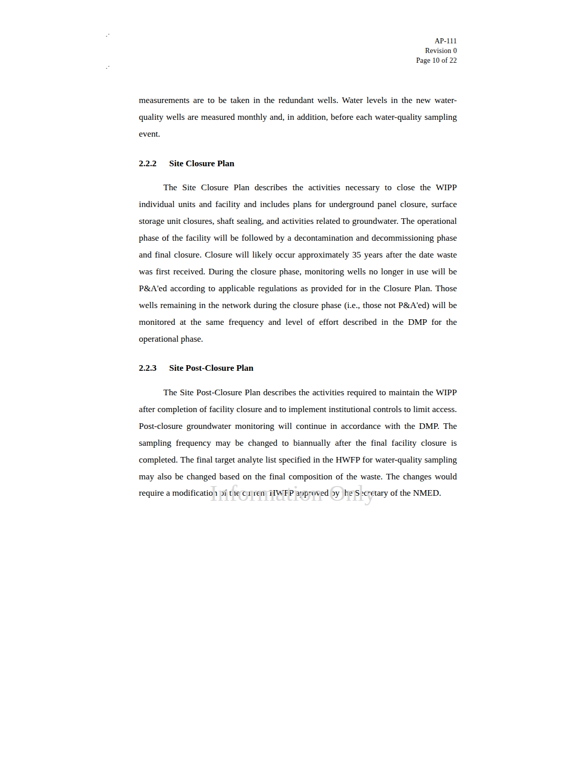.·
.·
AP-111
Revision 0
Page 10 of 22
measurements are to be taken in the redundant wells. Water levels in the new water-quality wells are measured monthly and, in addition, before each water-quality sampling event.
2.2.2 Site Closure Plan
The Site Closure Plan describes the activities necessary to close the WIPP individual units and facility and includes plans for underground panel closure, surface storage unit closures, shaft sealing, and activities related to groundwater. The operational phase of the facility will be followed by a decontamination and decommissioning phase and final closure. Closure will likely occur approximately 35 years after the date waste was first received. During the closure phase, monitoring wells no longer in use will be P&A'ed according to applicable regulations as provided for in the Closure Plan. Those wells remaining in the network during the closure phase (i.e., those not P&A'ed) will be monitored at the same frequency and level of effort described in the DMP for the operational phase.
2.2.3 Site Post-Closure Plan
The Site Post-Closure Plan describes the activities required to maintain the WIPP after completion of facility closure and to implement institutional controls to limit access. Post-closure groundwater monitoring will continue in accordance with the DMP. The sampling frequency may be changed to biannually after the final facility closure is completed. The final target analyte list specified in the HWFP for water-quality sampling may also be changed based on the final composition of the waste. The changes would require a modification of the current HWFP approved by the Secretary of the NMED.
Information Only